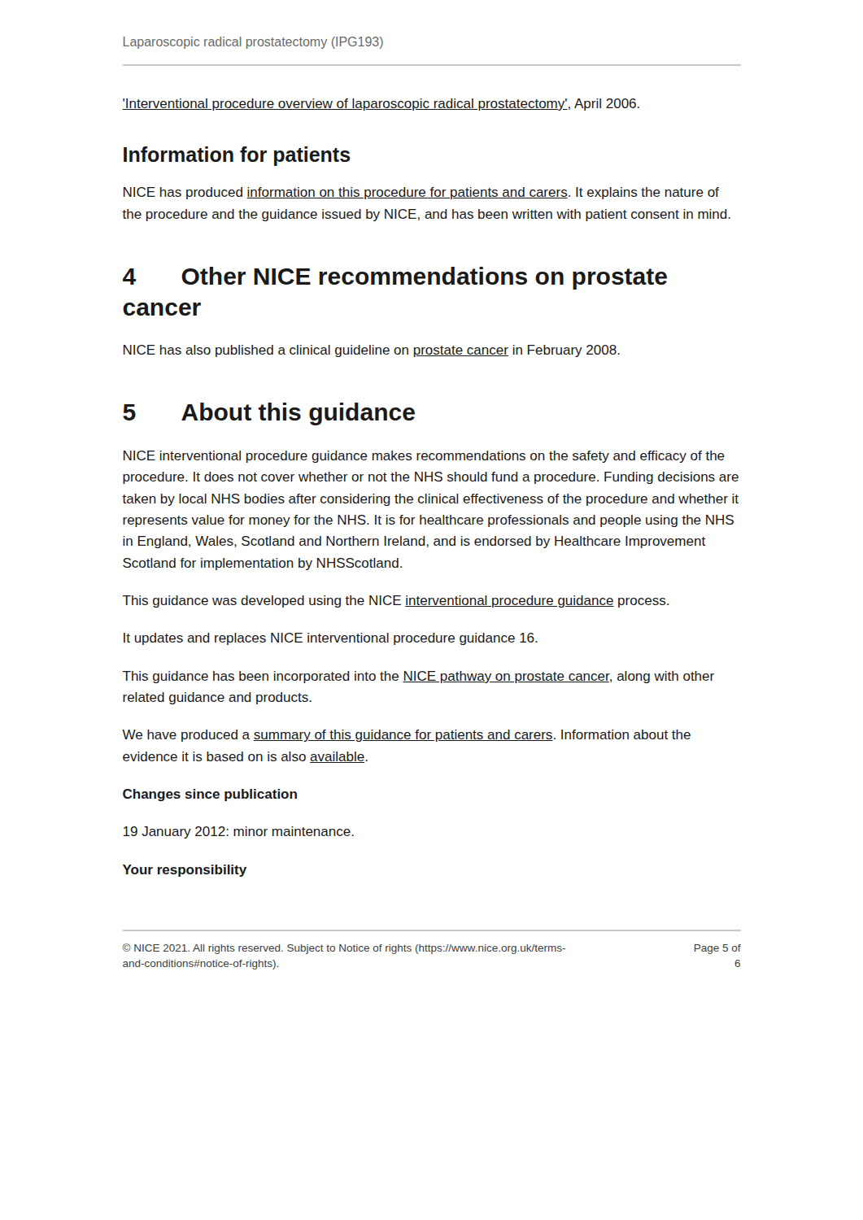Laparoscopic radical prostatectomy (IPG193)
'Interventional procedure overview of laparoscopic radical prostatectomy', April 2006.
Information for patients
NICE has produced information on this procedure for patients and carers. It explains the nature of the procedure and the guidance issued by NICE, and has been written with patient consent in mind.
4 Other NICE recommendations on prostate cancer
NICE has also published a clinical guideline on prostate cancer in February 2008.
5 About this guidance
NICE interventional procedure guidance makes recommendations on the safety and efficacy of the procedure. It does not cover whether or not the NHS should fund a procedure. Funding decisions are taken by local NHS bodies after considering the clinical effectiveness of the procedure and whether it represents value for money for the NHS. It is for healthcare professionals and people using the NHS in England, Wales, Scotland and Northern Ireland, and is endorsed by Healthcare Improvement Scotland for implementation by NHSScotland.
This guidance was developed using the NICE interventional procedure guidance process.
It updates and replaces NICE interventional procedure guidance 16.
This guidance has been incorporated into the NICE pathway on prostate cancer, along with other related guidance and products.
We have produced a summary of this guidance for patients and carers. Information about the evidence it is based on is also available.
Changes since publication
19 January 2012: minor maintenance.
Your responsibility
© NICE 2021. All rights reserved. Subject to Notice of rights (https://www.nice.org.uk/terms-and-conditions#notice-of-rights).
Page 5 of
6